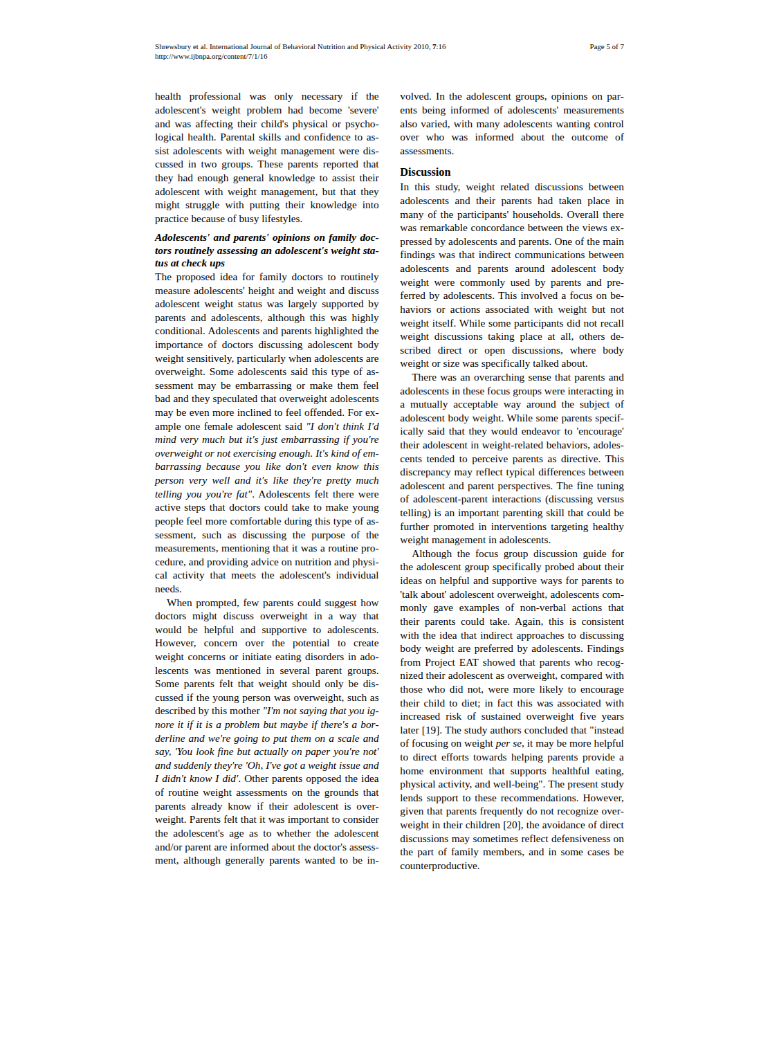Shrewsbury et al. International Journal of Behavioral Nutrition and Physical Activity 2010, 7:16
http://www.ijbnpa.org/content/7/1/16
Page 5 of 7
health professional was only necessary if the adolescent's weight problem had become 'severe' and was affecting their child's physical or psychological health. Parental skills and confidence to assist adolescents with weight management were discussed in two groups. These parents reported that they had enough general knowledge to assist their adolescent with weight management, but that they might struggle with putting their knowledge into practice because of busy lifestyles.
Adolescents' and parents' opinions on family doctors routinely assessing an adolescent's weight status at check ups
The proposed idea for family doctors to routinely measure adolescents' height and weight and discuss adolescent weight status was largely supported by parents and adolescents, although this was highly conditional. Adolescents and parents highlighted the importance of doctors discussing adolescent body weight sensitively, particularly when adolescents are overweight. Some adolescents said this type of assessment may be embarrassing or make them feel bad and they speculated that overweight adolescents may be even more inclined to feel offended. For example one female adolescent said "I don't think I'd mind very much but it's just embarrassing if you're overweight or not exercising enough. It's kind of embarrassing because you like don't even know this person very well and it's like they're pretty much telling you you're fat". Adolescents felt there were active steps that doctors could take to make young people feel more comfortable during this type of assessment, such as discussing the purpose of the measurements, mentioning that it was a routine procedure, and providing advice on nutrition and physical activity that meets the adolescent's individual needs.
When prompted, few parents could suggest how doctors might discuss overweight in a way that would be helpful and supportive to adolescents. However, concern over the potential to create weight concerns or initiate eating disorders in adolescents was mentioned in several parent groups. Some parents felt that weight should only be discussed if the young person was overweight, such as described by this mother "I'm not saying that you ignore it if it is a problem but maybe if there's a borderline and we're going to put them on a scale and say, 'You look fine but actually on paper you're not' and suddenly they're 'Oh, I've got a weight issue and I didn't know I did'. Other parents opposed the idea of routine weight assessments on the grounds that parents already know if their adolescent is overweight. Parents felt that it was important to consider the adolescent's age as to whether the adolescent and/or parent are informed about the doctor's assessment, although generally parents wanted to be involved. In the adolescent groups, opinions on parents being informed of adolescents' measurements also varied, with many adolescents wanting control over who was informed about the outcome of assessments.
Discussion
In this study, weight related discussions between adolescents and their parents had taken place in many of the participants' households. Overall there was remarkable concordance between the views expressed by adolescents and parents. One of the main findings was that indirect communications between adolescents and parents around adolescent body weight were commonly used by parents and preferred by adolescents. This involved a focus on behaviors or actions associated with weight but not weight itself. While some participants did not recall weight discussions taking place at all, others described direct or open discussions, where body weight or size was specifically talked about.
There was an overarching sense that parents and adolescents in these focus groups were interacting in a mutually acceptable way around the subject of adolescent body weight. While some parents specifically said that they would endeavor to 'encourage' their adolescent in weight-related behaviors, adolescents tended to perceive parents as directive. This discrepancy may reflect typical differences between adolescent and parent perspectives. The fine tuning of adolescent-parent interactions (discussing versus telling) is an important parenting skill that could be further promoted in interventions targeting healthy weight management in adolescents.
Although the focus group discussion guide for the adolescent group specifically probed about their ideas on helpful and supportive ways for parents to 'talk about' adolescent overweight, adolescents commonly gave examples of non-verbal actions that their parents could take. Again, this is consistent with the idea that indirect approaches to discussing body weight are preferred by adolescents. Findings from Project EAT showed that parents who recognized their adolescent as overweight, compared with those who did not, were more likely to encourage their child to diet; in fact this was associated with increased risk of sustained overweight five years later [19]. The study authors concluded that "instead of focusing on weight per se, it may be more helpful to direct efforts towards helping parents provide a home environment that supports healthful eating, physical activity, and well-being". The present study lends support to these recommendations. However, given that parents frequently do not recognize overweight in their children [20], the avoidance of direct discussions may sometimes reflect defensiveness on the part of family members, and in some cases be counterproductive.